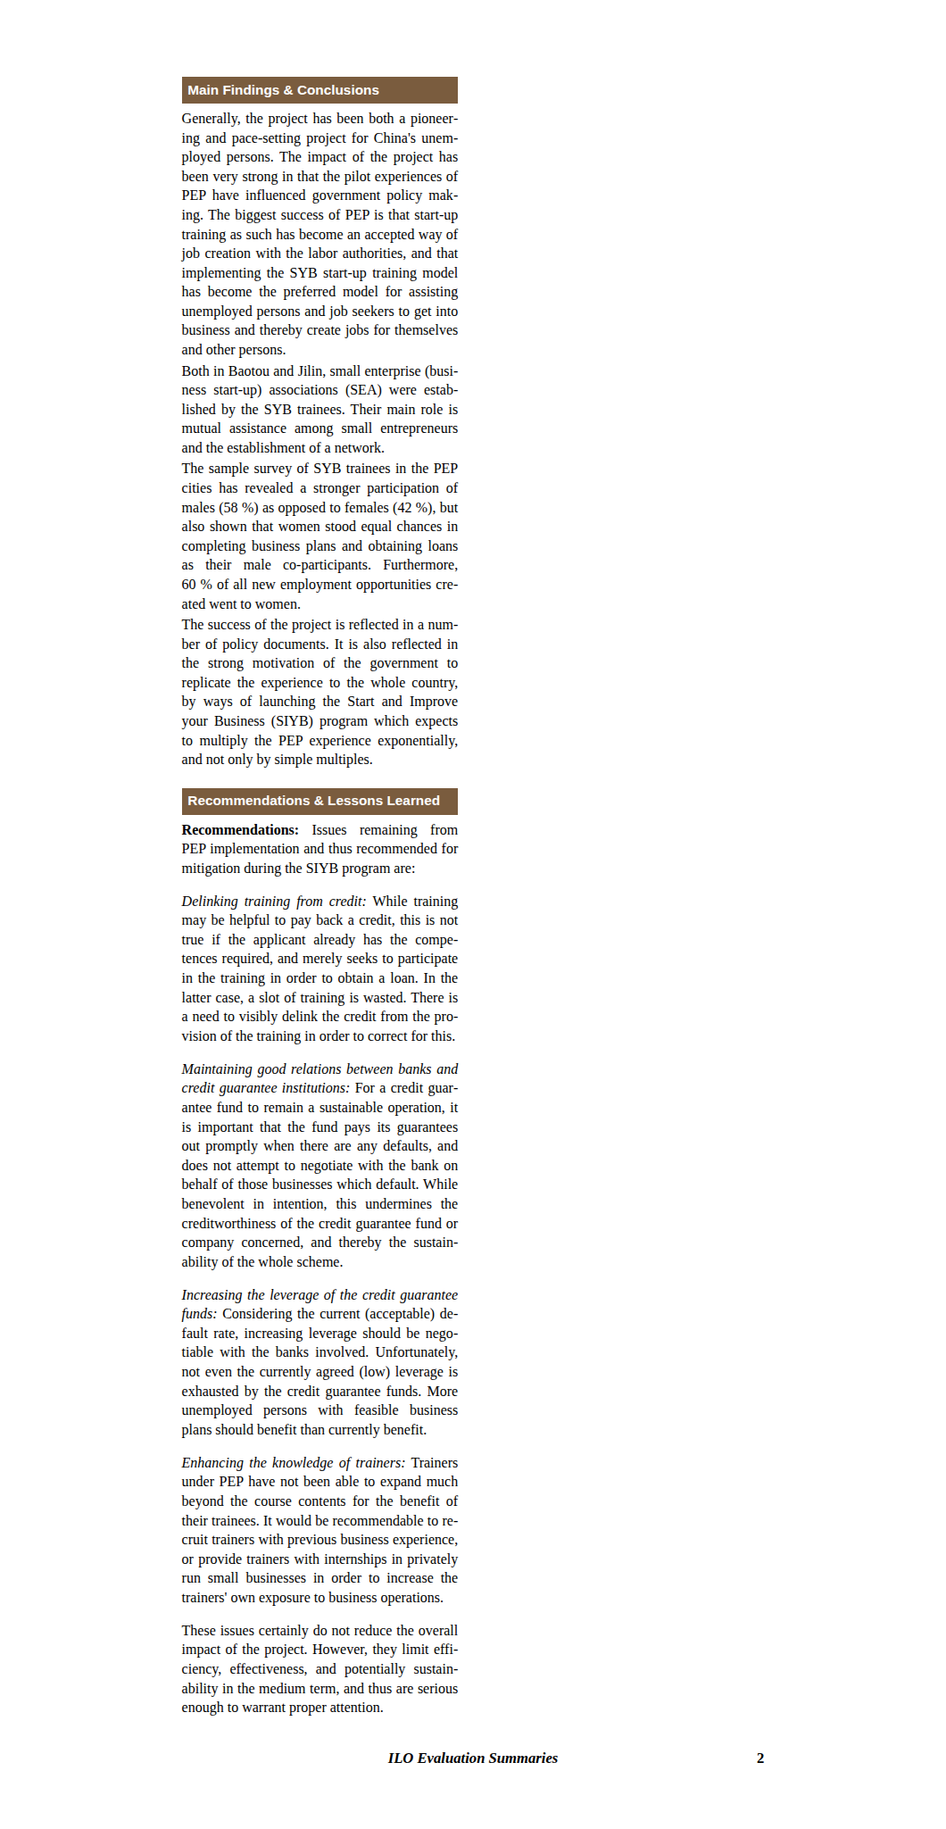Main Findings & Conclusions
Generally, the project has been both a pioneering and pace-setting project for China's unemployed persons. The impact of the project has been very strong in that the pilot experiences of PEP have influenced government policy making. The biggest success of PEP is that start-up training as such has become an accepted way of job creation with the labor authorities, and that implementing the SYB start-up training model has become the preferred model for assisting unemployed persons and job seekers to get into business and thereby create jobs for themselves and other persons.
Both in Baotou and Jilin, small enterprise (business start-up) associations (SEA) were established by the SYB trainees. Their main role is mutual assistance among small entrepreneurs and the establishment of a network.
The sample survey of SYB trainees in the PEP cities has revealed a stronger participation of males (58 %) as opposed to females (42 %), but also shown that women stood equal chances in completing business plans and obtaining loans as their male co-participants. Furthermore, 60 % of all new employment opportunities created went to women.
The success of the project is reflected in a number of policy documents. It is also reflected in the strong motivation of the government to replicate the experience to the whole country, by ways of launching the Start and Improve your Business (SIYB) program which expects to multiply the PEP experience exponentially, and not only by simple multiples.
Recommendations & Lessons Learned
Recommendations: Issues remaining from PEP implementation and thus recommended for mitigation during the SIYB program are:
Delinking training from credit: While training may be helpful to pay back a credit, this is not true if the applicant already has the competences required, and merely seeks to participate in the training in order to obtain a loan. In the latter case, a slot of training is wasted. There is a need to visibly delink the credit from the provision of the training in order to correct for this.
Maintaining good relations between banks and credit guarantee institutions: For a credit guarantee fund to remain a sustainable operation, it is important that the fund pays its guarantees out promptly when there are any defaults, and does not attempt to negotiate with the bank on behalf of those businesses which default. While benevolent in intention, this undermines the creditworthiness of the credit guarantee fund or company concerned, and thereby the sustainability of the whole scheme.
Increasing the leverage of the credit guarantee funds: Considering the current (acceptable) default rate, increasing leverage should be negotiable with the banks involved. Unfortunately, not even the currently agreed (low) leverage is exhausted by the credit guarantee funds. More unemployed persons with feasible business plans should benefit than currently benefit.
Enhancing the knowledge of trainers: Trainers under PEP have not been able to expand much beyond the course contents for the benefit of their trainees. It would be recommendable to recruit trainers with previous business experience, or provide trainers with internships in privately run small businesses in order to increase the trainers' own exposure to business operations.
These issues certainly do not reduce the overall impact of the project. However, they limit efficiency, effectiveness, and potentially sustainability in the medium term, and thus are serious enough to warrant proper attention.
ILO Evaluation Summaries 2